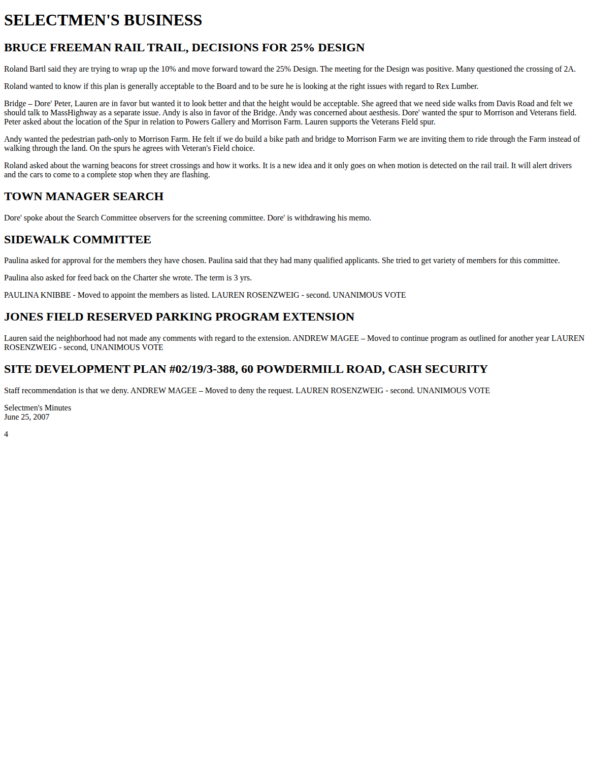SELECTMEN'S BUSINESS
BRUCE FREEMAN RAIL TRAIL, DECISIONS FOR 25% DESIGN
Roland Bartl said they are trying to wrap up the 10% and move forward toward the 25% Design. The meeting for the Design was positive. Many questioned the crossing of 2A.
Roland wanted to know if this plan is generally acceptable to the Board and to be sure he is looking at the right issues with regard to Rex Lumber.
Bridge – Dore' Peter, Lauren are in favor but wanted it to look better and that the height would be acceptable. She agreed that we need side walks from Davis Road and felt we should talk to MassHighway as a separate issue. Andy is also in favor of the Bridge. Andy was concerned about aesthesis. Dore' wanted the spur to Morrison and Veterans field. Peter asked about the location of the Spur in relation to Powers Gallery and Morrison Farm. Lauren supports the Veterans Field spur.
Andy wanted the pedestrian path-only to Morrison Farm. He felt if we do build a bike path and bridge to Morrison Farm we are inviting them to ride through the Farm instead of walking through the land. On the spurs he agrees with Veteran's Field choice.
Roland asked about the warning beacons for street crossings and how it works. It is a new idea and it only goes on when motion is detected on the rail trail. It will alert drivers and the cars to come to a complete stop when they are flashing.
TOWN MANAGER SEARCH
Dore' spoke about the Search Committee observers for the screening committee. Dore' is withdrawing his memo.
SIDEWALK COMMITTEE
Paulina asked for approval for the members they have chosen. Paulina said that they had many qualified applicants. She tried to get variety of members for this committee.
Paulina also asked for feed back on the Charter she wrote. The term is 3 yrs.
PAULINA KNIBBE - Moved to appoint the members as listed. LAUREN ROSENZWEIG - second. UNANIMOUS VOTE
JONES FIELD RESERVED PARKING PROGRAM EXTENSION
Lauren said the neighborhood had not made any comments with regard to the extension. ANDREW MAGEE – Moved to continue program as outlined for another year LAUREN ROSENZWEIG - second, UNANIMOUS VOTE
SITE DEVELOPMENT PLAN #02/19/3-388, 60 POWDERMILL ROAD, CASH SECURITY
Staff recommendation is that we deny. ANDREW MAGEE – Moved to deny the request. LAUREN ROSENZWEIG - second. UNANIMOUS VOTE
Selectmen's Minutes
June 25, 2007
4